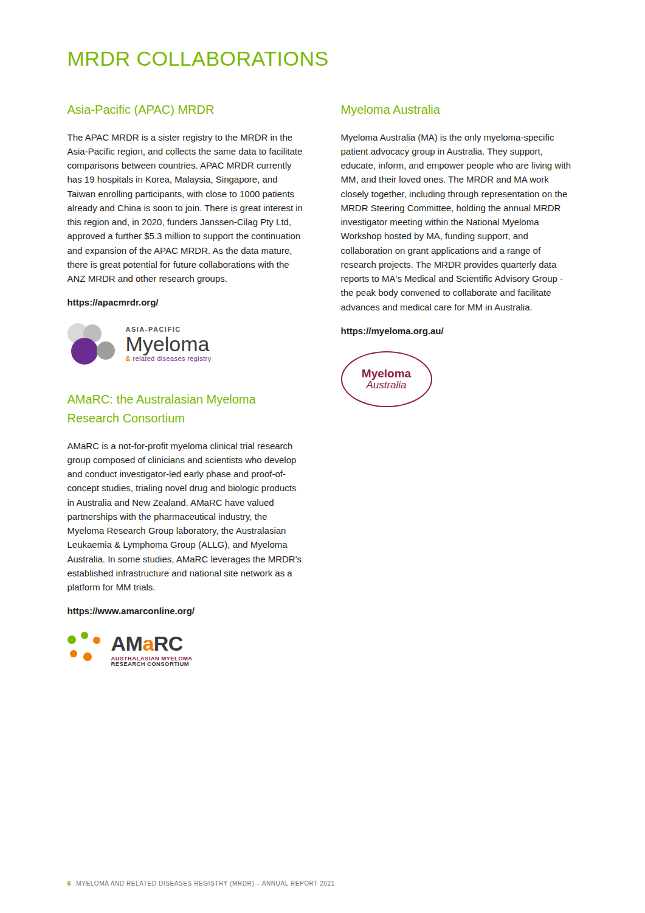MRDR Collaborations
Asia-Pacific (APAC) MRDR
The APAC MRDR is a sister registry to the MRDR in the Asia-Pacific region, and collects the same data to facilitate comparisons between countries. APAC MRDR currently has 19 hospitals in Korea, Malaysia, Singapore, and Taiwan enrolling participants, with close to 1000 patients already and China is soon to join. There is great interest in this region and, in 2020, funders Janssen-Cilag Pty Ltd, approved a further $5.3 million to support the continuation and expansion of the APAC MRDR. As the data mature, there is great potential for future collaborations with the ANZ MRDR and other research groups.
https://apacmrdr.org/
ASIA-PACIFIC
Myeloma
& related diseases registry
AMaRC: the Australasian Myeloma Research Consortium
AMaRC is a not-for-profit myeloma clinical trial research group composed of clinicians and scientists who develop and conduct investigator-led early phase and proof-of-concept studies, trialing novel drug and biologic products in Australia and New Zealand. AMaRC have valued partnerships with the pharmaceutical industry, the Myeloma Research Group laboratory, the Australasian Leukaemia & Lymphoma Group (ALLG), and Myeloma Australia. In some studies, AMaRC leverages the MRDR's established infrastructure and national site network as a platform for MM trials.
https://www.amarconline.org/
AMa RC
AUSTRALASIAN MYELOMA
RESEARCH CONSORTIUM
Myeloma Australia
Myeloma Australia (MA) is the only myeloma-specific patient advocacy group in Australia. They support, educate, inform, and empower people who are living with MM, and their loved ones. The MRDR and MA work closely together, including through representation on the MRDR Steering Committee, holding the annual MRDR investigator meeting within the National Myeloma Workshop hosted by MA, funding support, and collaboration on grant applications and a range of research projects. The MRDR provides quarterly data reports to MA's Medical and Scientific Advisory Group - the peak body convened to collaborate and facilitate advances and medical care for MM in Australia.
https://myeloma.org.au/
Myeloma
Australia
6 Myeloma and Related Diseases Registry (MRDR) – Annual Report 2021